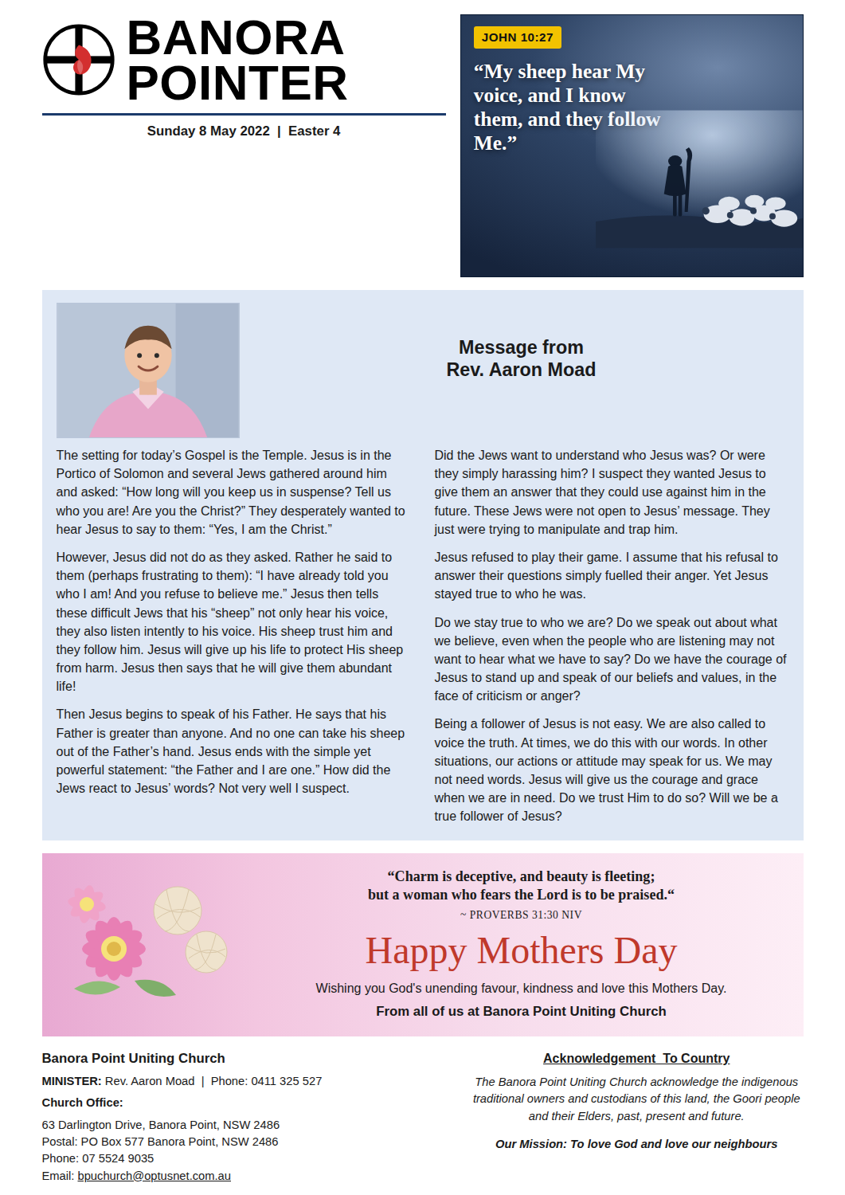Banora
Pointer
Sunday 8 May 2022 | Easter 4
JOHN 10:27
“My sheep hear My voice, and I know them, and they follow Me.”
Message from
Rev. Aaron Moad
The setting for today’s Gospel is the Temple. Jesus is in the Portico of Solomon and several Jews gathered around him and asked: “How long will you keep us in suspense? Tell us who you are! Are you the Christ?” They desperately wanted to hear Jesus to say to them: “Yes, I am the Christ.”
However, Jesus did not do as they asked. Rather he said to them (perhaps frustrating to them): “I have already told you who I am! And you refuse to believe me.” Jesus then tells these difficult Jews that his “sheep” not only hear his voice, they also listen intently to his voice. His sheep trust him and they follow him. Jesus will give up his life to protect His sheep from harm. Jesus then says that he will give them abundant life!
Then Jesus begins to speak of his Father. He says that his Father is greater than anyone. And no one can take his sheep out of the Father’s hand. Jesus ends with the simple yet powerful statement: “the Father and I are one.” How did the Jews react to Jesus’ words? Not very well I suspect.
Did the Jews want to understand who Jesus was? Or were they simply harassing him? I suspect they wanted Jesus to give them an answer that they could use against him in the future. These Jews were not open to Jesus’ message. They just were trying to manipulate and trap him.
Jesus refused to play their game. I assume that his refusal to answer their questions simply fuelled their anger. Yet Jesus stayed true to who he was.
Do we stay true to who we are? Do we speak out about what we believe, even when the people who are listening may not want to hear what we have to say? Do we have the courage of Jesus to stand up and speak of our beliefs and values, in the face of criticism or anger?
Being a follower of Jesus is not easy. We are also called to voice the truth. At times, we do this with our words. In other situations, our actions or attitude may speak for us. We may not need words. Jesus will give us the courage and grace when we are in need. Do we trust Him to do so? Will we be a true follower of Jesus?
“Charm is deceptive, and beauty is fleeting;
but a woman who fears the Lord is to be praised.“
~ PROVERBS 31:30 NIV
Happy Mothers Day
Wishing you God's unending favour, kindness and love this Mothers Day.
From all of us at Banora Point Uniting Church
Banora Point Uniting Church
MINISTER: Rev. Aaron Moad | Phone: 0411 325 527
Church Office:
63 Darlington Drive, Banora Point, NSW 2486
Postal: PO Box 577 Banora Point, NSW 2486
Phone: 07 5524 9035
Email: bpuchurch@optusnet.com.au
Acknowledgement To Country
The Banora Point Uniting Church acknowledge the indigenous traditional owners and custodians of this land, the Goori people and their Elders, past, present and future.
Our Mission: To love God and love our neighbours